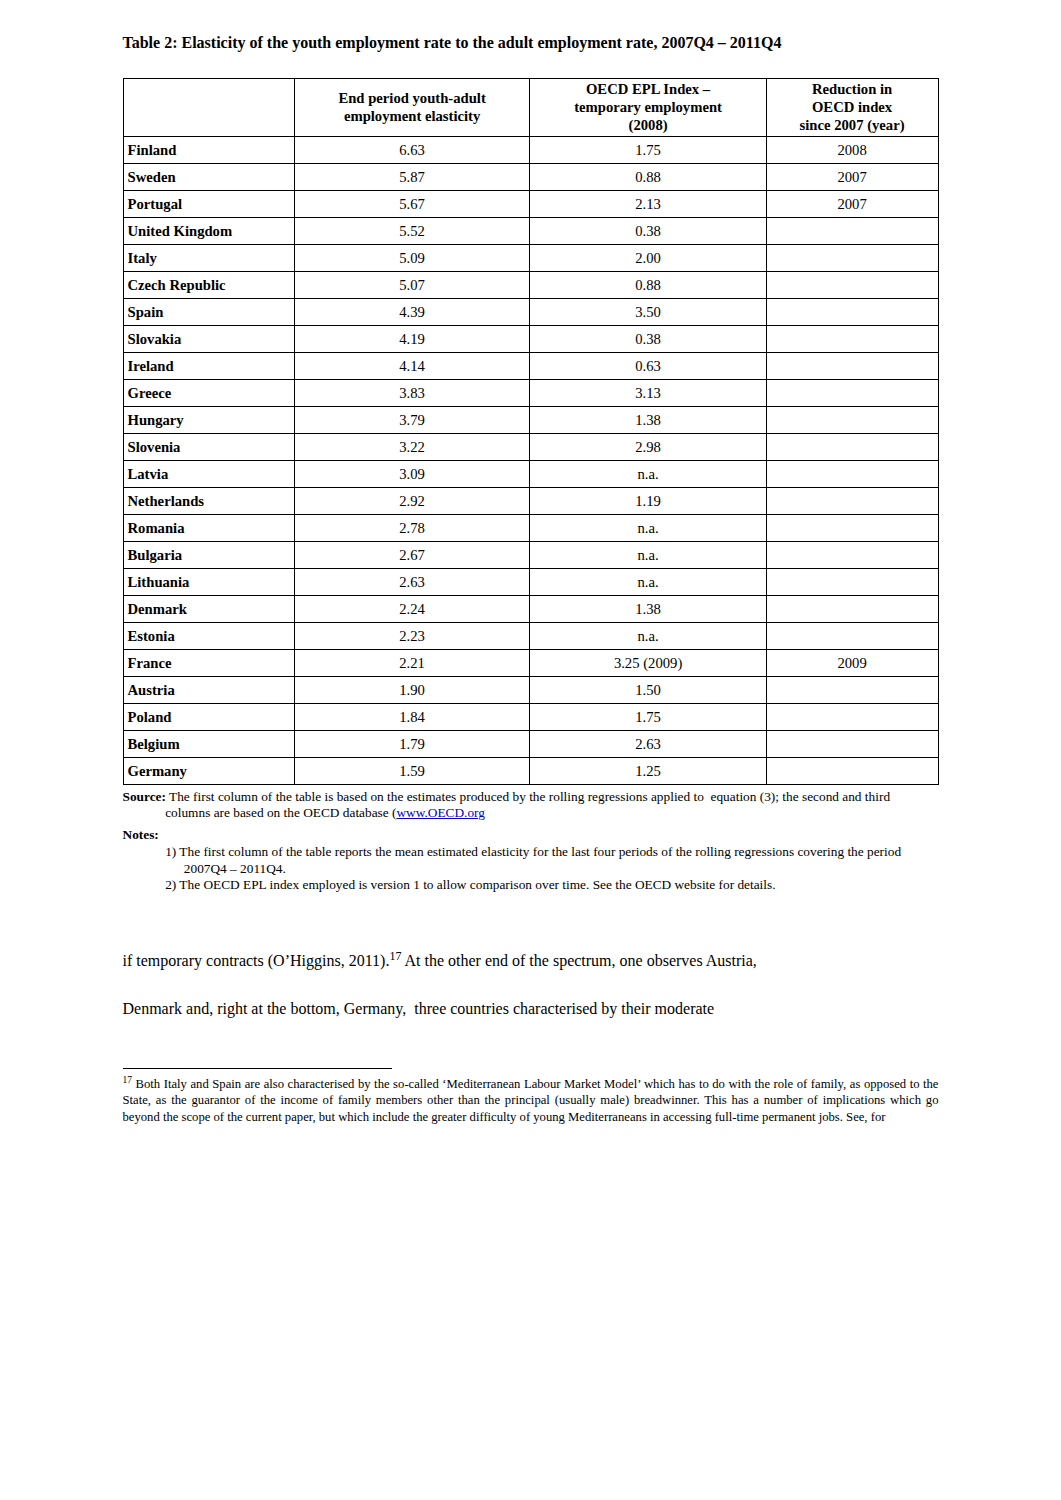Table 2: Elasticity of the youth employment rate to the adult employment rate, 2007Q4 – 2011Q4
| | End period youth-adult employment elasticity | OECD EPL Index – temporary employment (2008) | Reduction in OECD index since 2007 (year) |
| --- | --- | --- | --- |
| Finland | 6.63 | 1.75 | 2008 |
| Sweden | 5.87 | 0.88 | 2007 |
| Portugal | 5.67 | 2.13 | 2007 |
| United Kingdom | 5.52 | 0.38 | |
| Italy | 5.09 | 2.00 | |
| Czech Republic | 5.07 | 0.88 | |
| Spain | 4.39 | 3.50 | |
| Slovakia | 4.19 | 0.38 | |
| Ireland | 4.14 | 0.63 | |
| Greece | 3.83 | 3.13 | |
| Hungary | 3.79 | 1.38 | |
| Slovenia | 3.22 | 2.98 | |
| Latvia | 3.09 | n.a. | |
| Netherlands | 2.92 | 1.19 | |
| Romania | 2.78 | n.a. | |
| Bulgaria | 2.67 | n.a. | |
| Lithuania | 2.63 | n.a. | |
| Denmark | 2.24 | 1.38 | |
| Estonia | 2.23 | n.a. | |
| France | 2.21 | 3.25 (2009) | 2009 |
| Austria | 1.90 | 1.50 | |
| Poland | 1.84 | 1.75 | |
| Belgium | 1.79 | 2.63 | |
| Germany | 1.59 | 1.25 | |
Source: The first column of the table is based on the estimates produced by the rolling regressions applied to equation (3); the second and third columns are based on the OECD database (www.OECD.org
Notes: 1) The first column of the table reports the mean estimated elasticity for the last four periods of the rolling regressions covering the period 2007Q4 – 2011Q4. 2) The OECD EPL index employed is version 1 to allow comparison over time. See the OECD website for details.
if temporary contracts (O’Higgins, 2011).17 At the other end of the spectrum, one observes Austria,
Denmark and, right at the bottom, Germany, three countries characterised by their moderate
17 Both Italy and Spain are also characterised by the so-called ‘Mediterranean Labour Market Model’ which has to do with the role of family, as opposed to the State, as the guarantor of the income of family members other than the principal (usually male) breadwinner. This has a number of implications which go beyond the scope of the current paper, but which include the greater difficulty of young Mediterraneans in accessing full-time permanent jobs. See, for